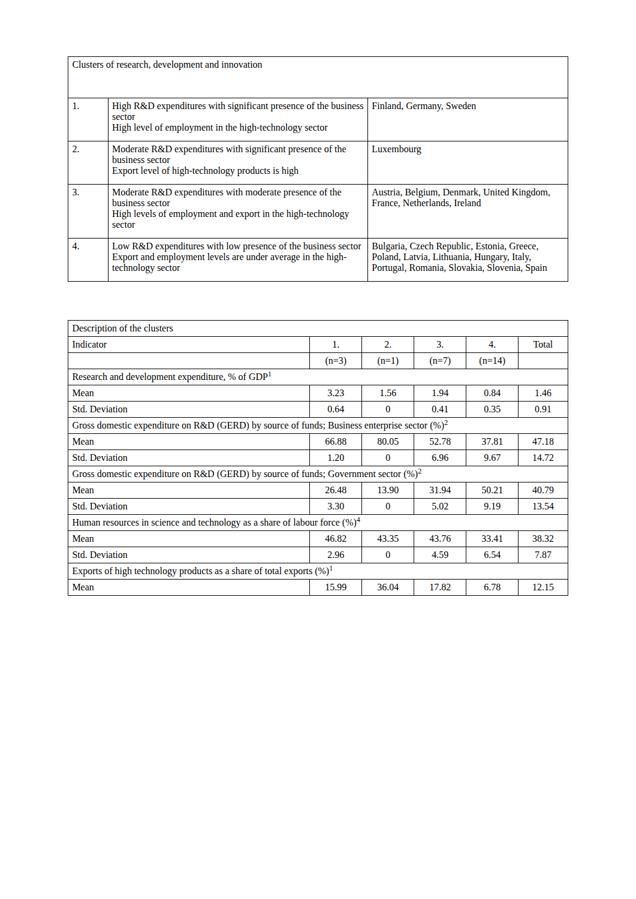| Clusters of research, development and innovation |
| 1. | High R&D expenditures with significant presence of the business sector High level of employment in the high-technology sector | Finland, Germany, Sweden |
| 2. | Moderate R&D expenditures with significant presence of the business sector Export level of high-technology products is high | Luxembourg |
| 3. | Moderate R&D expenditures with moderate presence of the business sector High levels of employment and export in the high-technology sector | Austria, Belgium, Denmark, United Kingdom, France, Netherlands, Ireland |
| 4. | Low R&D expenditures with low presence of the business sector Export and employment levels are under average in the high-technology sector | Bulgaria, Czech Republic, Estonia, Greece, Poland, Latvia, Lithuania, Hungary, Italy, Portugal, Romania, Slovakia, Slovenia, Spain |
| Description of the clusters |
| Indicator | 1. | 2. | 3. | 4. | Total |
| | (n=3) | (n=1) | (n=7) | (n=14) | |
| Research and development expenditure, % of GDP 1 |
| Mean | 3.23 | 1.56 | 1.94 | 0.84 | 1.46 |
| Std. Deviation | 0.64 | 0 | 0.41 | 0.35 | 0.91 |
| Gross domestic expenditure on R&D (GERD) by source of funds; Business enterprise sector (%) 2 |
| Mean | 66.88 | 80.05 | 52.78 | 37.81 | 47.18 |
| Std. Deviation | 1.20 | 0 | 6.96 | 9.67 | 14.72 |
| Gross domestic expenditure on R&D (GERD) by source of funds; Government sector (%) 2 |
| Mean | 26.48 | 13.90 | 31.94 | 50.21 | 40.79 |
| Std. Deviation | 3.30 | 0 | 5.02 | 9.19 | 13.54 |
| Human resources in science and technology as a share of labour force (%) 4 |
| Mean | 46.82 | 43.35 | 43.76 | 33.41 | 38.32 |
| Std. Deviation | 2.96 | 0 | 4.59 | 6.54 | 7.87 |
| Exports of high technology products as a share of total exports (%) 1 |
| Mean | 15.99 | 36.04 | 17.82 | 6.78 | 12.15 |